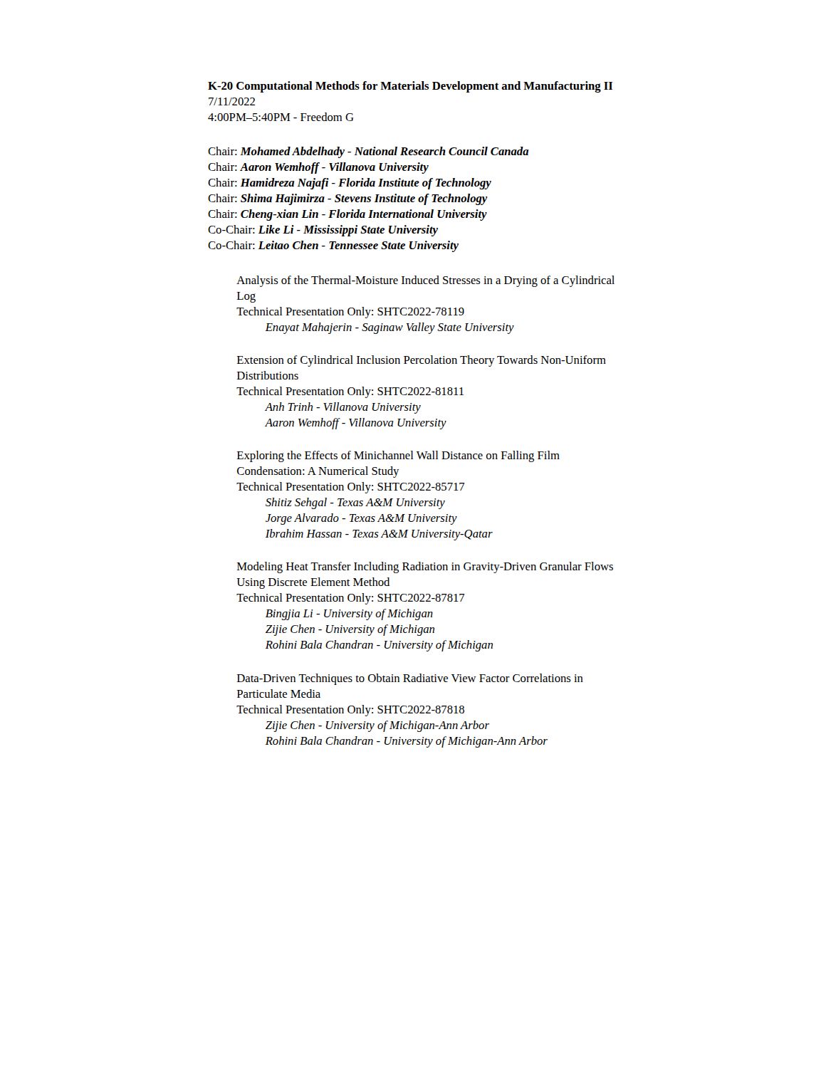K-20 Computational Methods for Materials Development and Manufacturing II
7/11/2022
4:00PM–5:40PM - Freedom G
Chair: Mohamed Abdelhady - National Research Council Canada
Chair: Aaron Wemhoff - Villanova University
Chair: Hamidreza Najafi - Florida Institute of Technology
Chair: Shima Hajimirza - Stevens Institute of Technology
Chair: Cheng-xian Lin - Florida International University
Co-Chair: Like Li - Mississippi State University
Co-Chair: Leitao Chen - Tennessee State University
Analysis of the Thermal-Moisture Induced Stresses in a Drying of a Cylindrical Log
Technical Presentation Only: SHTC2022-78119
Enayat Mahajerin - Saginaw Valley State University
Extension of Cylindrical Inclusion Percolation Theory Towards Non-Uniform Distributions
Technical Presentation Only: SHTC2022-81811
Anh Trinh - Villanova University
Aaron Wemhoff - Villanova University
Exploring the Effects of Minichannel Wall Distance on Falling Film Condensation: A Numerical Study
Technical Presentation Only: SHTC2022-85717
Shitiz Sehgal - Texas A&M University
Jorge Alvarado - Texas A&M University
Ibrahim Hassan - Texas A&M University-Qatar
Modeling Heat Transfer Including Radiation in Gravity-Driven Granular Flows Using Discrete Element Method
Technical Presentation Only: SHTC2022-87817
Bingjia Li - University of Michigan
Zijie Chen - University of Michigan
Rohini Bala Chandran - University of Michigan
Data-Driven Techniques to Obtain Radiative View Factor Correlations in Particulate Media
Technical Presentation Only: SHTC2022-87818
Zijie Chen - University of Michigan-Ann Arbor
Rohini Bala Chandran - University of Michigan-Ann Arbor